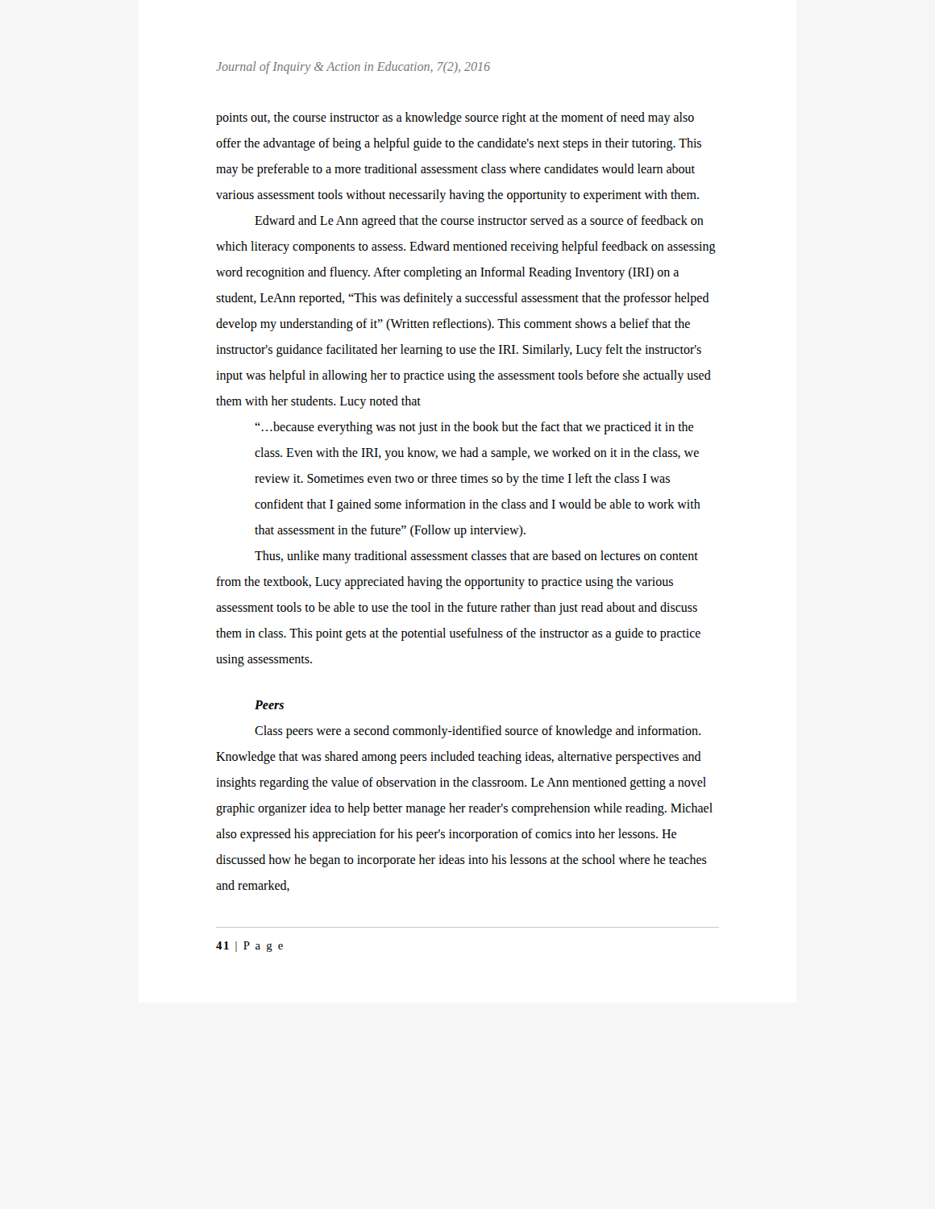Journal of Inquiry & Action in Education, 7(2), 2016
points out, the course instructor as a knowledge source right at the moment of need may also offer the advantage of being a helpful guide to the candidate's next steps in their tutoring. This may be preferable to a more traditional assessment class where candidates would learn about various assessment tools without necessarily having the opportunity to experiment with them.
Edward and Le Ann agreed that the course instructor served as a source of feedback on which literacy components to assess. Edward mentioned receiving helpful feedback on assessing word recognition and fluency. After completing an Informal Reading Inventory (IRI) on a student, LeAnn reported, “This was definitely a successful assessment that the professor helped develop my understanding of it” (Written reflections). This comment shows a belief that the instructor's guidance facilitated her learning to use the IRI. Similarly, Lucy felt the instructor's input was helpful in allowing her to practice using the assessment tools before she actually used them with her students. Lucy noted that
“…because everything was not just in the book but the fact that we practiced it in the class. Even with the IRI, you know, we had a sample, we worked on it in the class, we review it. Sometimes even two or three times so by the time I left the class I was confident that I gained some information in the class and I would be able to work with that assessment in the future” (Follow up interview).
Thus, unlike many traditional assessment classes that are based on lectures on content from the textbook, Lucy appreciated having the opportunity to practice using the various assessment tools to be able to use the tool in the future rather than just read about and discuss them in class. This point gets at the potential usefulness of the instructor as a guide to practice using assessments.
Peers
Class peers were a second commonly-identified source of knowledge and information. Knowledge that was shared among peers included teaching ideas, alternative perspectives and insights regarding the value of observation in the classroom. Le Ann mentioned getting a novel graphic organizer idea to help better manage her reader's comprehension while reading. Michael also expressed his appreciation for his peer's incorporation of comics into her lessons. He discussed how he began to incorporate her ideas into his lessons at the school where he teaches and remarked,
41 | P a g e